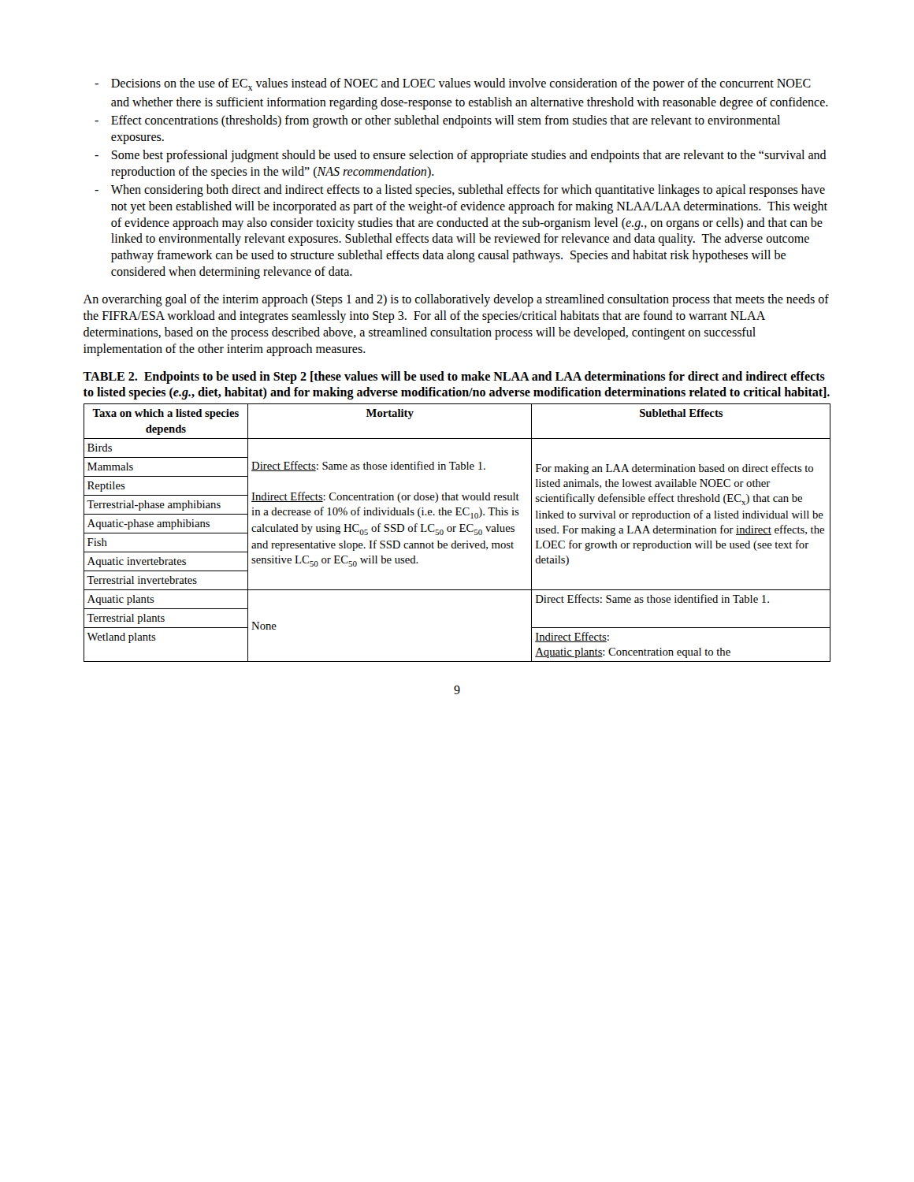Decisions on the use of ECx values instead of NOEC and LOEC values would involve consideration of the power of the concurrent NOEC and whether there is sufficient information regarding dose-response to establish an alternative threshold with reasonable degree of confidence.
Effect concentrations (thresholds) from growth or other sublethal endpoints will stem from studies that are relevant to environmental exposures.
Some best professional judgment should be used to ensure selection of appropriate studies and endpoints that are relevant to the “survival and reproduction of the species in the wild” (NAS recommendation).
When considering both direct and indirect effects to a listed species, sublethal effects for which quantitative linkages to apical responses have not yet been established will be incorporated as part of the weight-of evidence approach for making NLAA/LAA determinations. This weight of evidence approach may also consider toxicity studies that are conducted at the sub-organism level (e.g., on organs or cells) and that can be linked to environmentally relevant exposures. Sublethal effects data will be reviewed for relevance and data quality. The adverse outcome pathway framework can be used to structure sublethal effects data along causal pathways. Species and habitat risk hypotheses will be considered when determining relevance of data.
An overarching goal of the interim approach (Steps 1 and 2) is to collaboratively develop a streamlined consultation process that meets the needs of the FIFRA/ESA workload and integrates seamlessly into Step 3. For all of the species/critical habitats that are found to warrant NLAA determinations, based on the process described above, a streamlined consultation process will be developed, contingent on successful implementation of the other interim approach measures.
TABLE 2. Endpoints to be used in Step 2 [these values will be used to make NLAA and LAA determinations for direct and indirect effects to listed species (e.g., diet, habitat) and for making adverse modification/no adverse modification determinations related to critical habitat].
| Taxa on which a listed species depends | Mortality | Sublethal Effects |
| --- | --- | --- |
| Birds | Direct Effects : Same as those identified in Table 1. Indirect Effects : Concentration (or dose) that would result in a decrease of 10% of individuals (i.e. the EC 10 ). This is calculated by using HC 05 of SSD of LC 50 or EC 50 values and representative slope. If SSD cannot be derived, most sensitive LC 50 or EC 50 will be used. | For making an LAA determination based on direct effects to listed animals, the lowest available NOEC or other scientifically defensible effect threshold (EC x ) that can be linked to survival or reproduction of a listed individual will be used. For making a LAA determination for indirect effects, the LOEC for growth or reproduction will be used (see text for details) |
| Mammals |
| Reptiles |
| Terrestrial-phase amphibians |
| Aquatic-phase amphibians |
| Fish |
| Aquatic invertebrates |
| Terrestrial invertebrates |
| Aquatic plants | None | Direct Effects: Same as those identified in Table 1. |
| Terrestrial plants |
| Wetland plants | Indirect Effects : Aquatic plants : Concentration equal to the |
9